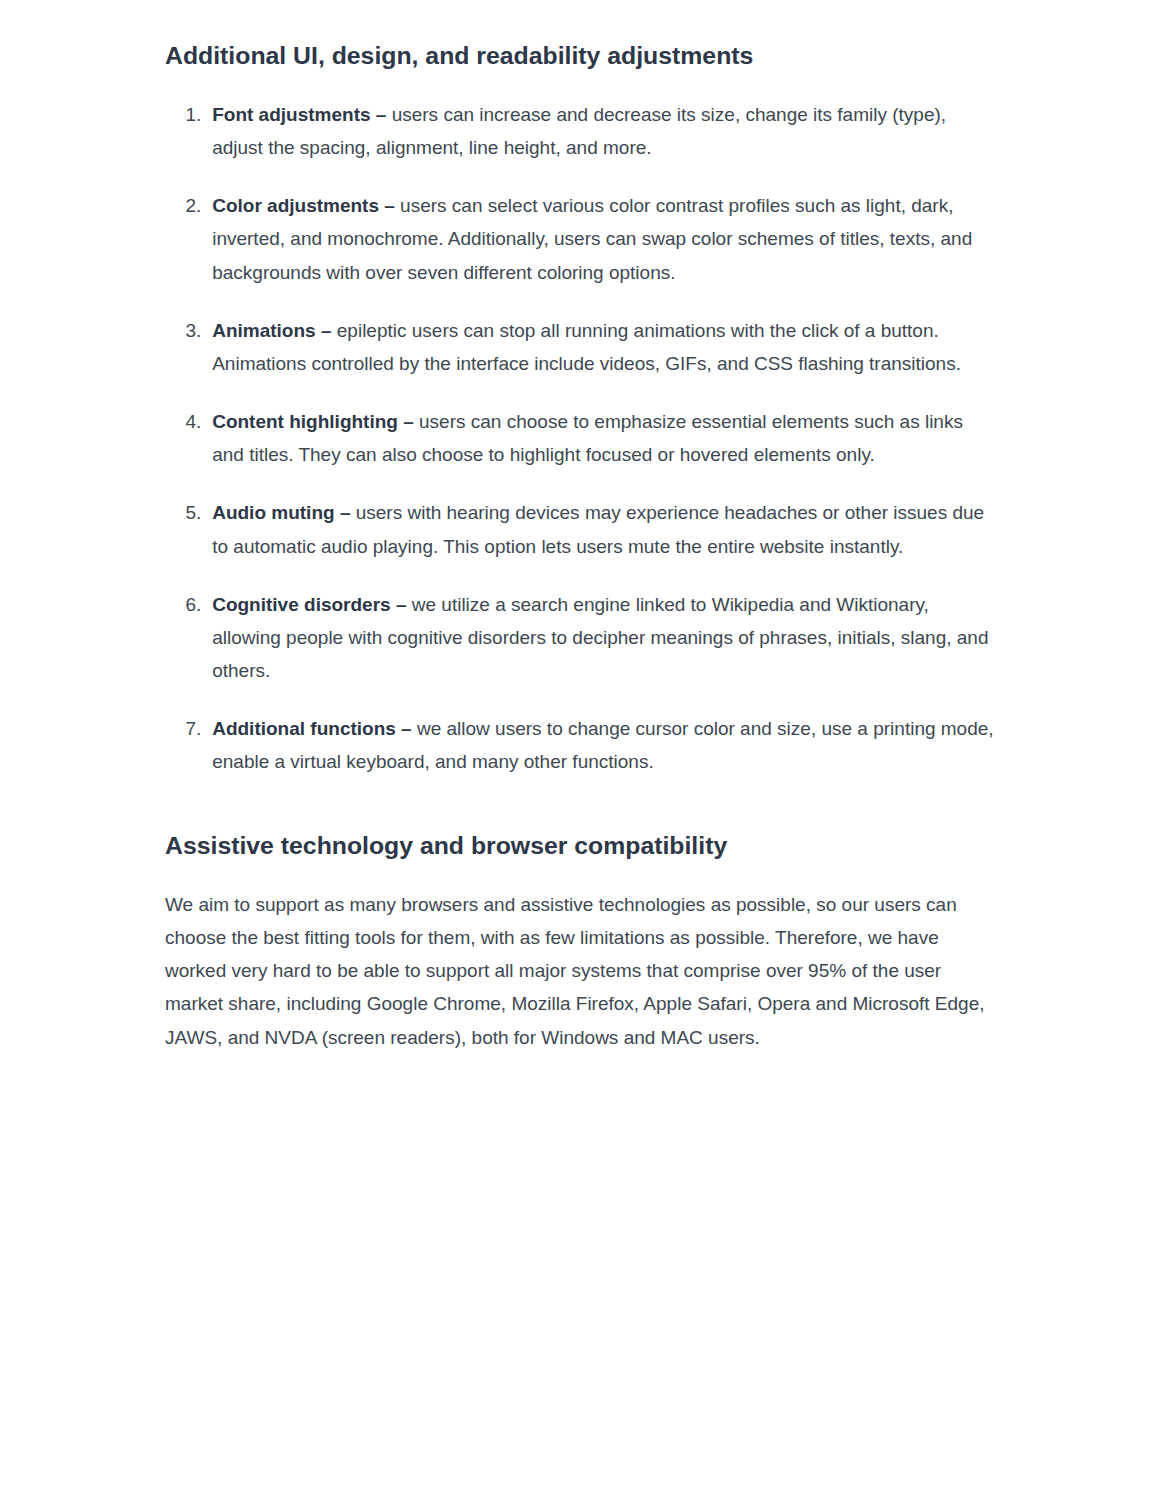Additional UI, design, and readability adjustments
Font adjustments – users can increase and decrease its size, change its family (type), adjust the spacing, alignment, line height, and more.
Color adjustments – users can select various color contrast profiles such as light, dark, inverted, and monochrome. Additionally, users can swap color schemes of titles, texts, and backgrounds with over seven different coloring options.
Animations – epileptic users can stop all running animations with the click of a button. Animations controlled by the interface include videos, GIFs, and CSS flashing transitions.
Content highlighting – users can choose to emphasize essential elements such as links and titles. They can also choose to highlight focused or hovered elements only.
Audio muting – users with hearing devices may experience headaches or other issues due to automatic audio playing. This option lets users mute the entire website instantly.
Cognitive disorders – we utilize a search engine linked to Wikipedia and Wiktionary, allowing people with cognitive disorders to decipher meanings of phrases, initials, slang, and others.
Additional functions – we allow users to change cursor color and size, use a printing mode, enable a virtual keyboard, and many other functions.
Assistive technology and browser compatibility
We aim to support as many browsers and assistive technologies as possible, so our users can choose the best fitting tools for them, with as few limitations as possible. Therefore, we have worked very hard to be able to support all major systems that comprise over 95% of the user market share, including Google Chrome, Mozilla Firefox, Apple Safari, Opera and Microsoft Edge, JAWS, and NVDA (screen readers), both for Windows and MAC users.